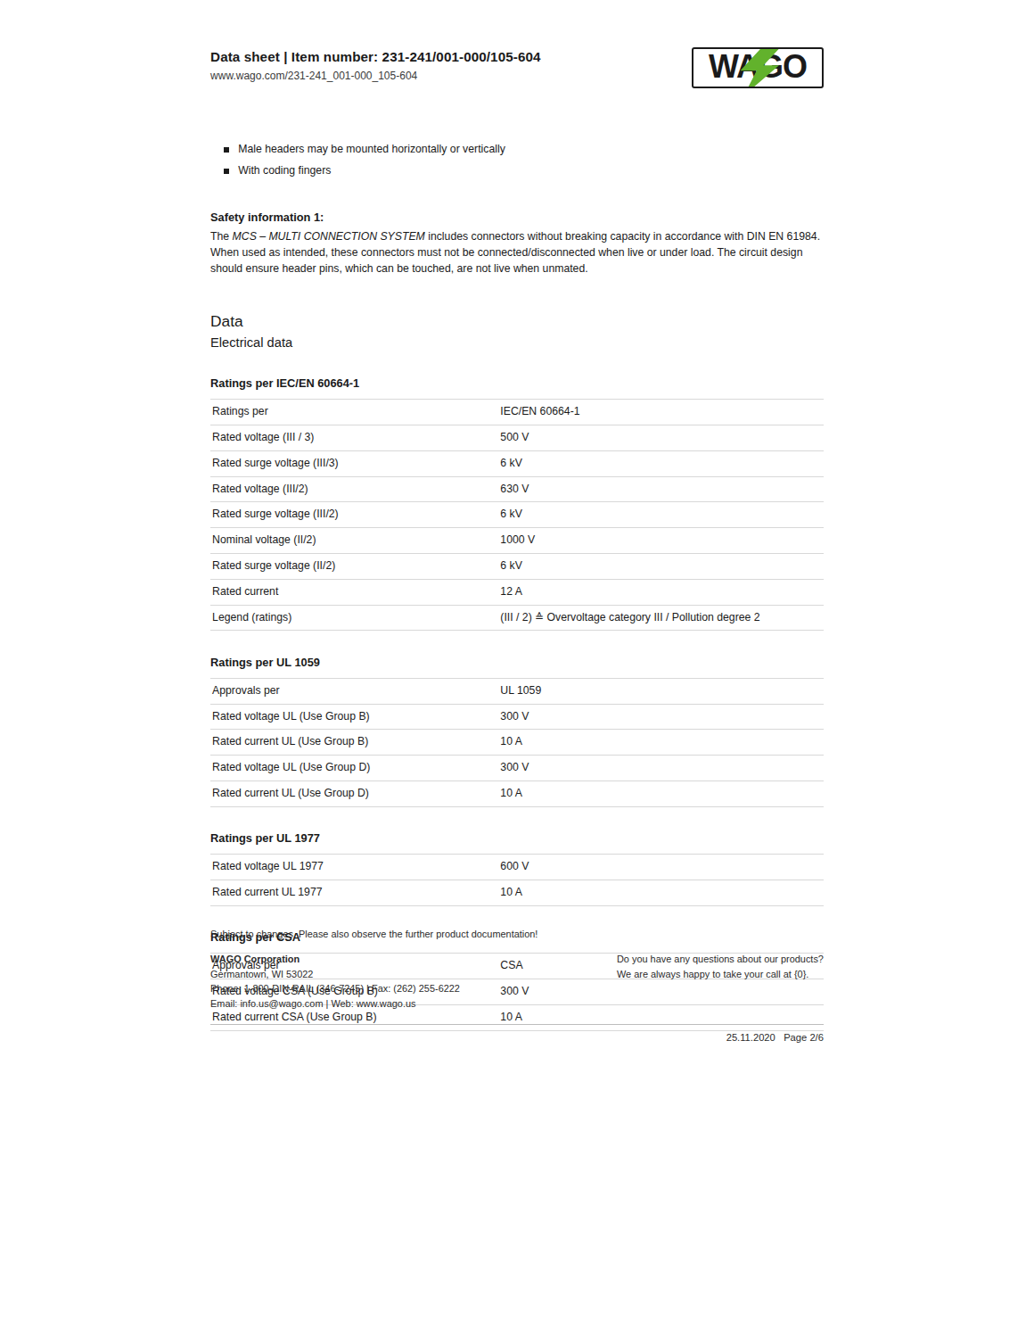Data sheet | Item number: 231-241/001-000/105-604
www.wago.com/231-241_001-000_105-604
WAGO
Male headers may be mounted horizontally or vertically
With coding fingers
Safety information 1:
The MCS – MULTI CONNECTION SYSTEM includes connectors without breaking capacity in accordance with DIN EN 61984. When used as intended, these connectors must not be connected/disconnected when live or under load. The circuit design should ensure header pins, which can be touched, are not live when unmated.
Data
Electrical data
Ratings per IEC/EN 60664-1
| Ratings per | IEC/EN 60664-1 |
| Rated voltage (III / 3) | 500 V |
| Rated surge voltage (III/3) | 6 kV |
| Rated voltage (III/2) | 630 V |
| Rated surge voltage (III/2) | 6 kV |
| Nominal voltage (II/2) | 1000 V |
| Rated surge voltage (II/2) | 6 kV |
| Rated current | 12 A |
| Legend (ratings) | (III / 2) ≙ Overvoltage category III / Pollution degree 2 |
Ratings per UL 1059
| Approvals per | UL 1059 |
| Rated voltage UL (Use Group B) | 300 V |
| Rated current UL (Use Group B) | 10 A |
| Rated voltage UL (Use Group D) | 300 V |
| Rated current UL (Use Group D) | 10 A |
Ratings per UL 1977
| Rated voltage UL 1977 | 600 V |
| Rated current UL 1977 | 10 A |
Ratings per CSA
| Approvals per | CSA |
| Rated voltage CSA (Use Group B) | 300 V |
| Rated current CSA (Use Group B) | 10 A |
Subject to changes. Please also observe the further product documentation!
WAGO Corporation
Germantown, WI 53022
Phone: 1-800-DIN-RAIL (346-7245) | Fax: (262) 255-6222
Email: info.us@wago.com | Web: www.wago.us
Do you have any questions about our products?
We are always happy to take your call at {0}.
25.11.2020 Page 2/6